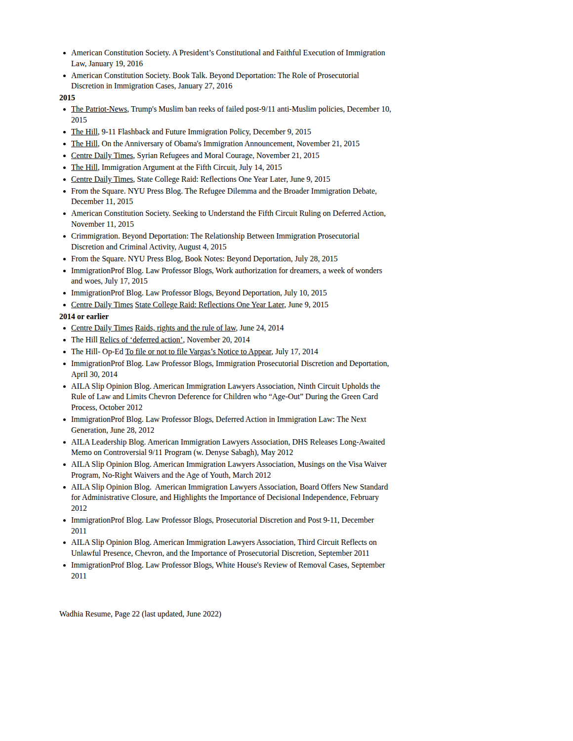American Constitution Society. A President’s Constitutional and Faithful Execution of Immigration Law, January 19, 2016
American Constitution Society. Book Talk. Beyond Deportation: The Role of Prosecutorial Discretion in Immigration Cases, January 27, 2016
2015
The Patriot-News, Trump's Muslim ban reeks of failed post-9/11 anti-Muslim policies, December 10, 2015
The Hill, 9-11 Flashback and Future Immigration Policy, December 9, 2015
The Hill, On the Anniversary of Obama's Immigration Announcement, November 21, 2015
Centre Daily Times, Syrian Refugees and Moral Courage, November 21, 2015
The Hill, Immigration Argument at the Fifth Circuit, July 14, 2015
Centre Daily Times, State College Raid: Reflections One Year Later, June 9, 2015
From the Square. NYU Press Blog. The Refugee Dilemma and the Broader Immigration Debate, December 11, 2015
American Constitution Society. Seeking to Understand the Fifth Circuit Ruling on Deferred Action, November 11, 2015
Crimmigration. Beyond Deportation: The Relationship Between Immigration Prosecutorial Discretion and Criminal Activity, August 4, 2015
From the Square. NYU Press Blog, Book Notes: Beyond Deportation, July 28, 2015
ImmigrationProf Blog. Law Professor Blogs, Work authorization for dreamers, a week of wonders and woes, July 17, 2015
ImmigrationProf Blog. Law Professor Blogs, Beyond Deportation, July 10, 2015
Centre Daily Times State College Raid: Reflections One Year Later, June 9, 2015
2014 or earlier
Centre Daily Times Raids, rights and the rule of law, June 24, 2014
The Hill Relics of ‘deferred action’, November 20, 2014
The Hill- Op-Ed To file or not to file Vargas’s Notice to Appear, July 17, 2014
ImmigrationProf Blog. Law Professor Blogs, Immigration Prosecutorial Discretion and Deportation, April 30, 2014
AILA Slip Opinion Blog. American Immigration Lawyers Association, Ninth Circuit Upholds the Rule of Law and Limits Chevron Deference for Children who “Age-Out” During the Green Card Process, October 2012
ImmigrationProf Blog. Law Professor Blogs, Deferred Action in Immigration Law: The Next Generation, June 28, 2012
AILA Leadership Blog. American Immigration Lawyers Association, DHS Releases Long-Awaited Memo on Controversial 9/11 Program (w. Denyse Sabagh), May 2012
AILA Slip Opinion Blog. American Immigration Lawyers Association, Musings on the Visa Waiver Program, No-Right Waivers and the Age of Youth, March 2012
AILA Slip Opinion Blog. American Immigration Lawyers Association, Board Offers New Standard for Administrative Closure, and Highlights the Importance of Decisional Independence, February 2012
ImmigrationProf Blog. Law Professor Blogs, Prosecutorial Discretion and Post 9-11, December 2011
AILA Slip Opinion Blog. American Immigration Lawyers Association, Third Circuit Reflects on Unlawful Presence, Chevron, and the Importance of Prosecutorial Discretion, September 2011
ImmigrationProf Blog. Law Professor Blogs, White House's Review of Removal Cases, September 2011
Wadhia Resume, Page 22 (last updated, June 2022)